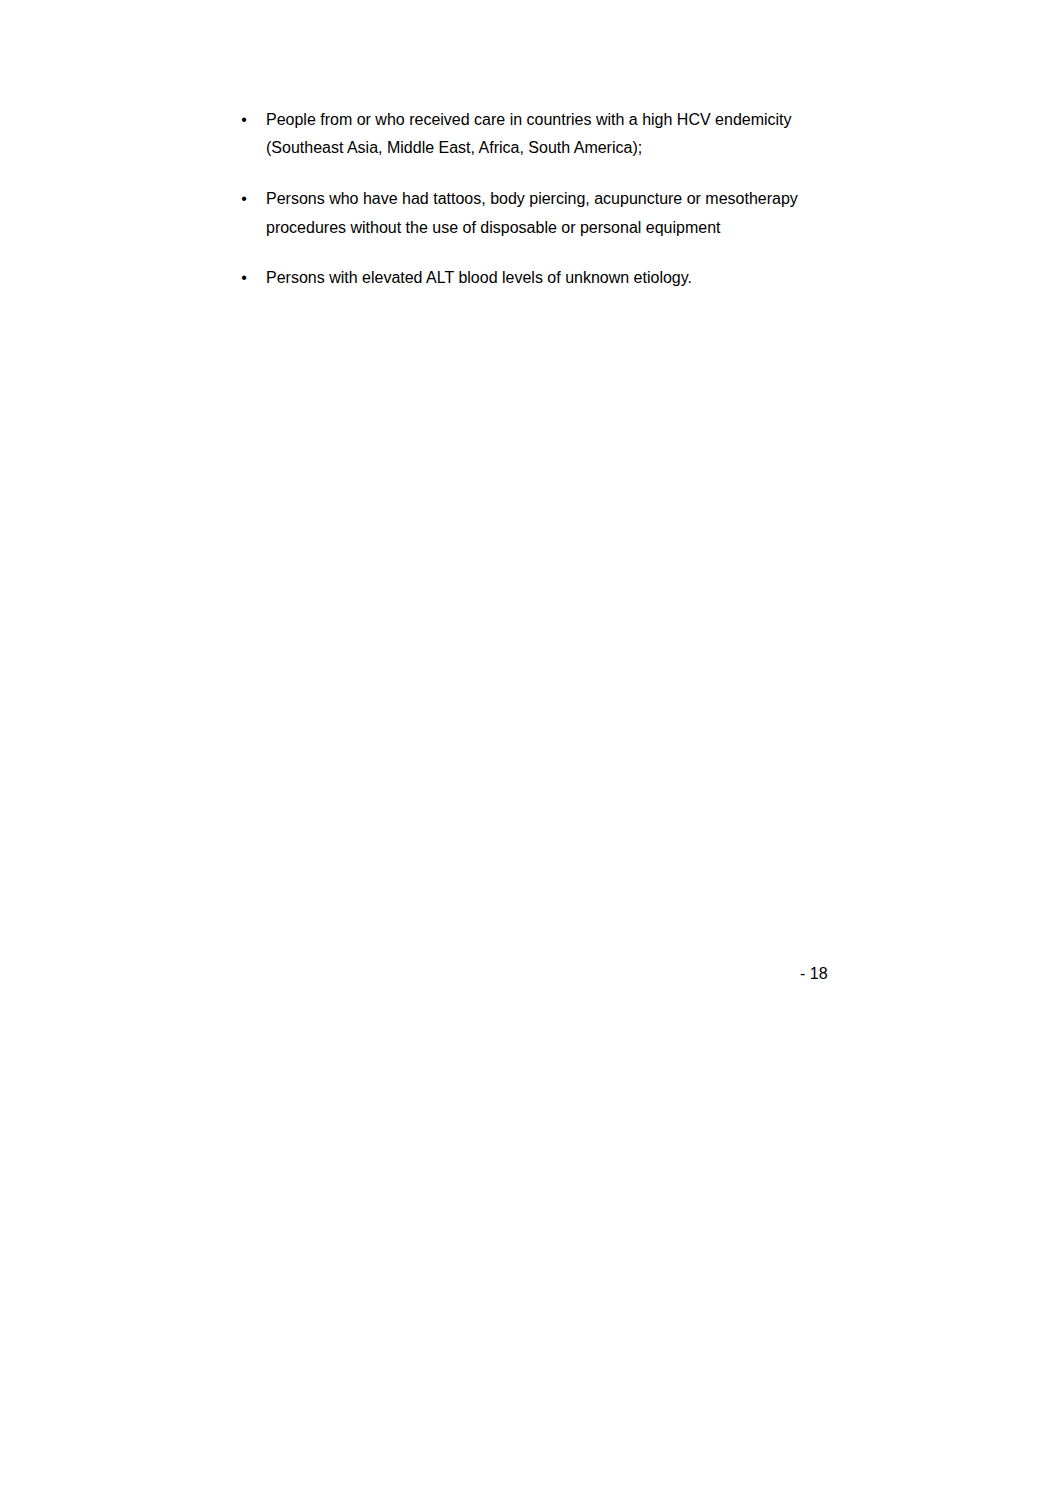People from or who received care in countries with a high HCV endemicity (Southeast Asia, Middle East, Africa, South America);
Persons who have had tattoos, body piercing, acupuncture or mesotherapy procedures without the use of disposable or personal equipment
Persons with elevated ALT blood levels of unknown etiology.
- 18